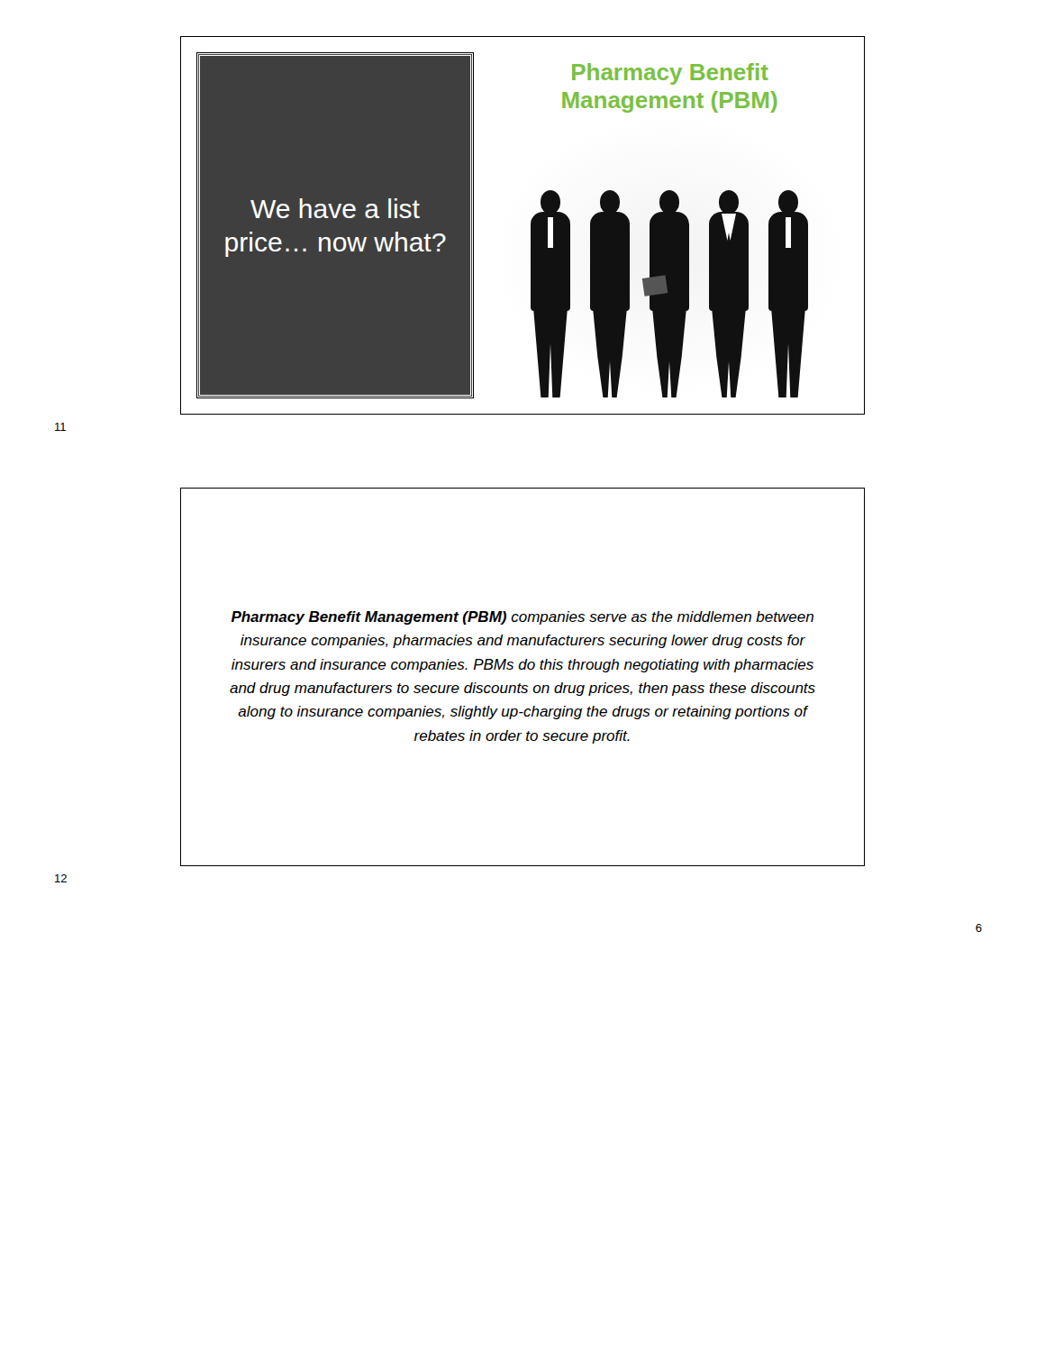We have a list price… now what?
Pharmacy Benefit
Management (PBM)
11
Pharmacy Benefit Management (PBM) companies serve as the middlemen between insurance companies, pharmacies and manufacturers securing lower drug costs for insurers and insurance companies. PBMs do this through negotiating with pharmacies and drug manufacturers to secure discounts on drug prices, then pass these discounts along to insurance companies, slightly up-charging the drugs or retaining portions of rebates in order to secure profit.
12
6